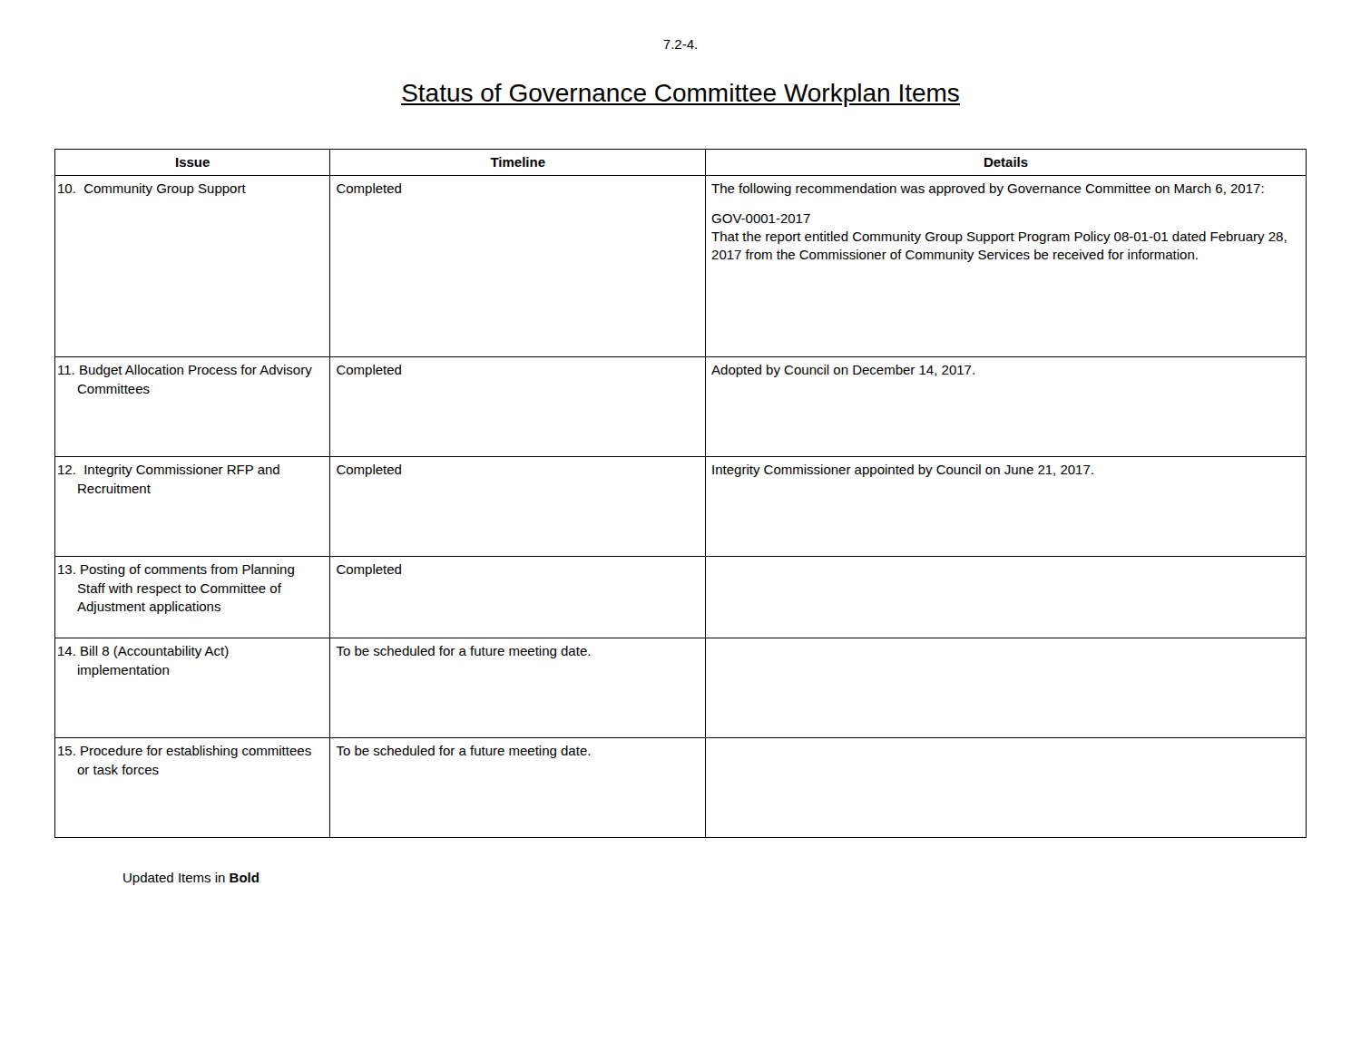7.2-4.
Status of Governance Committee Workplan Items
| Issue | Timeline | Details |
| --- | --- | --- |
| 10. Community Group Support | Completed | The following recommendation was approved by Governance Committee on March 6, 2017: GOV-0001-2017 That the report entitled Community Group Support Program Policy 08-01-01 dated February 28, 2017 from the Commissioner of Community Services be received for information. |
| 11. Budget Allocation Process for Advisory Committees | Completed | Adopted by Council on December 14, 2017. |
| 12. Integrity Commissioner RFP and Recruitment | Completed | Integrity Commissioner appointed by Council on June 21, 2017. |
| 13. Posting of comments from Planning Staff with respect to Committee of Adjustment applications | Completed | |
| 14. Bill 8 (Accountability Act) implementation | To be scheduled for a future meeting date. | |
| 15. Procedure for establishing committees or task forces | To be scheduled for a future meeting date. | |
Updated Items in Bold